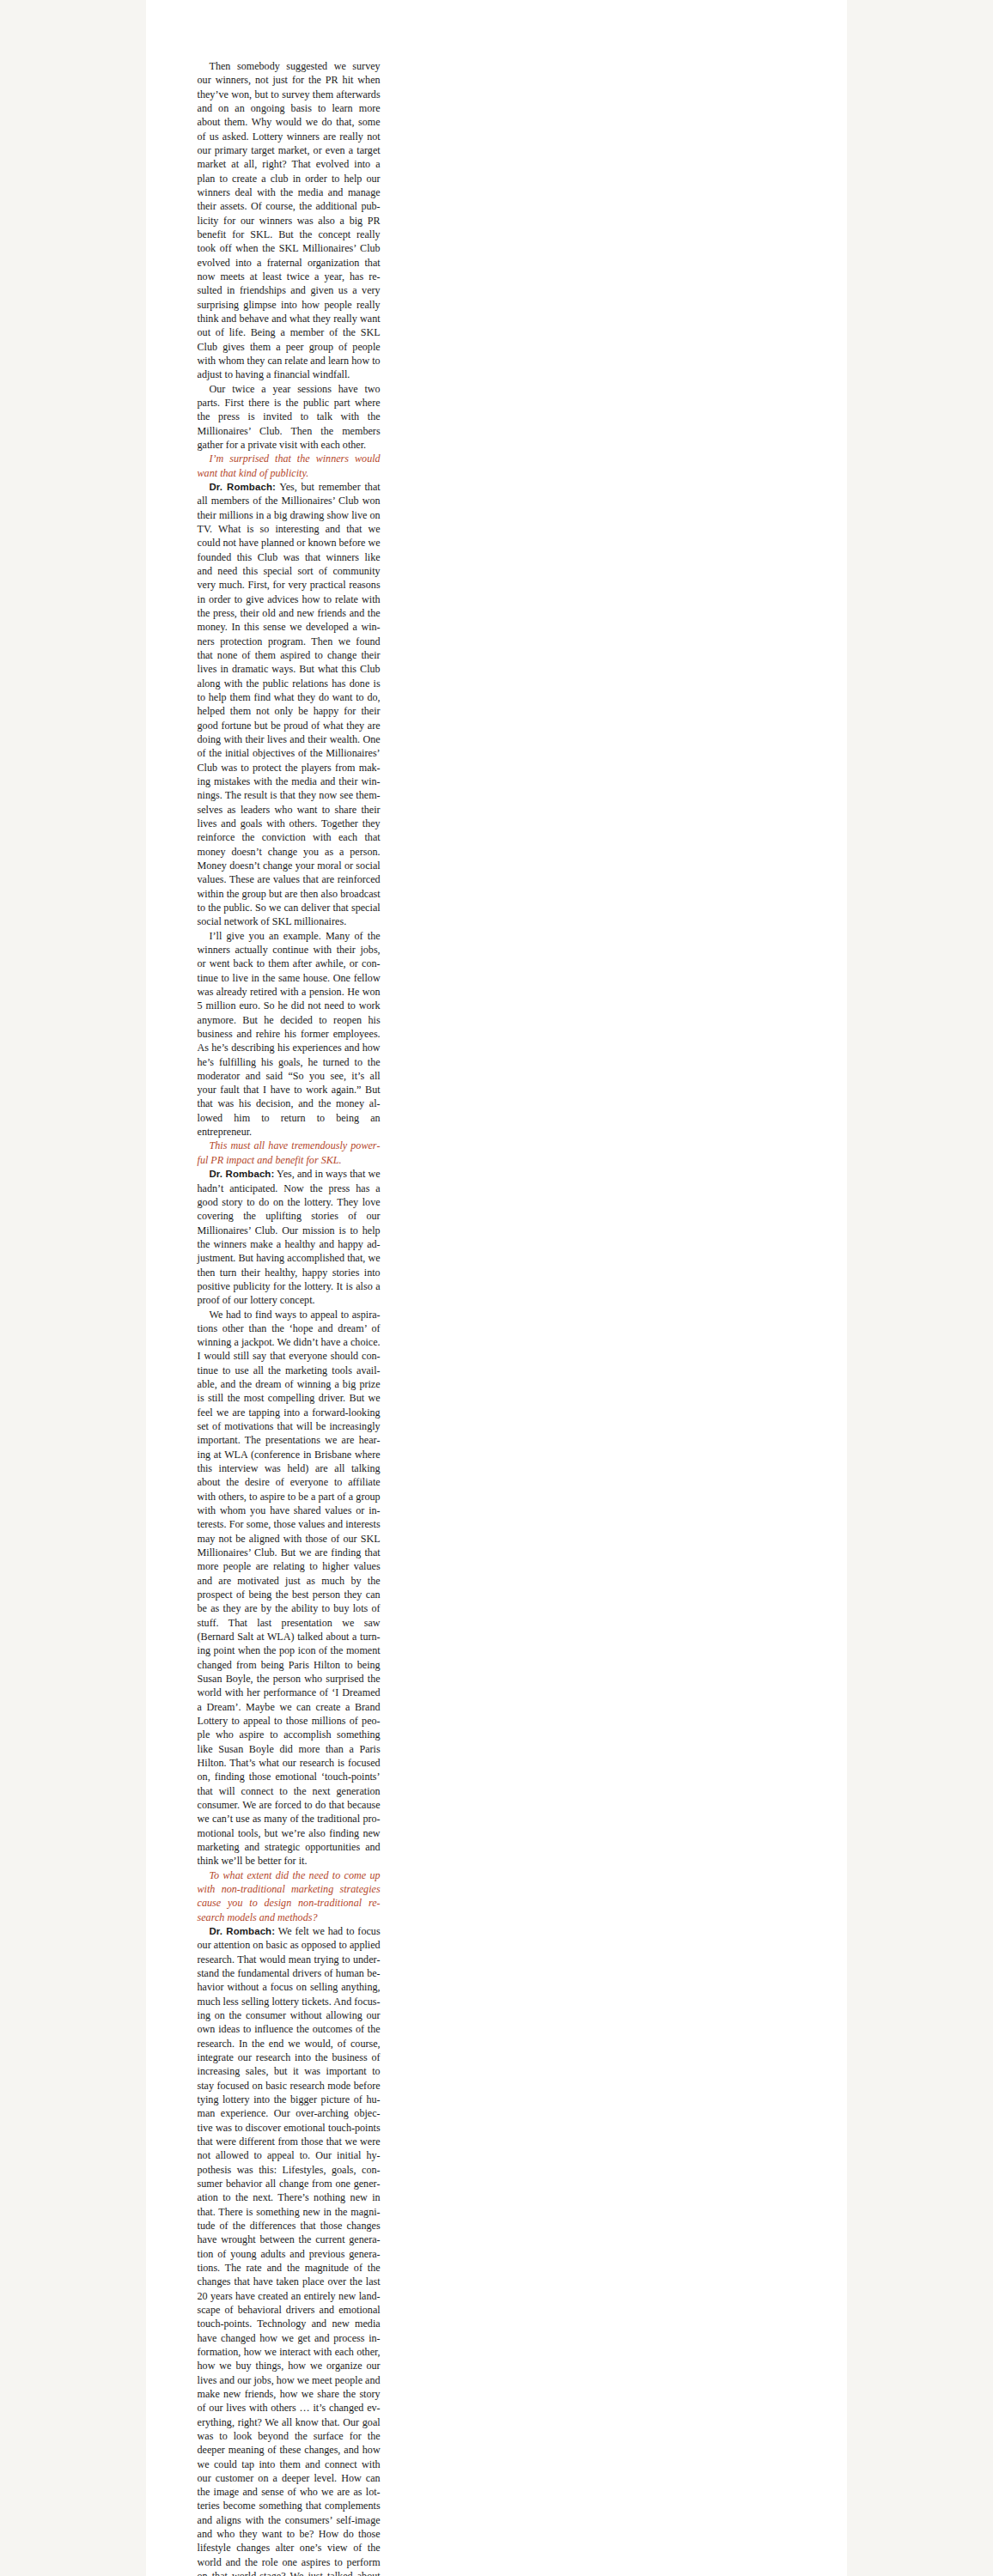Then somebody suggested we survey our winners, not just for the PR hit when they’ve won, but to survey them afterwards and on an ongoing basis to learn more about them. Why would we do that, some of us asked. Lottery winners are really not our primary target market, or even a target market at all, right? That evolved into a plan to create a club in order to help our winners deal with the media and manage their assets. Of course, the additional publicity for our winners was also a big PR benefit for SKL. But the concept really took off when the SKL Millionaires’ Club evolved into a fraternal organization that now meets at least twice a year, has resulted in friendships and given us a very surprising glimpse into how people really think and behave and what they really want out of life. Being a member of the SKL Club gives them a peer group of people with whom they can relate and learn how to adjust to having a financial windfall.
Our twice a year sessions have two parts. First there is the public part where the press is invited to talk with the Millionaires’ Club. Then the members gather for a private visit with each other.
I’m surprised that the winners would want that kind of publicity.
Dr. Rombach: Yes, but remember that all members of the Millionaires’ Club won their millions in a big drawing show live on TV. What is so interesting and that we could not have planned or known before we founded this Club was that winners like and need this special sort of community very much. First, for very practical reasons in order to give advices how to relate with the press, their old and new friends and the money. In this sense we developed a winners protection program. Then we found that none of them aspired to change their lives in dramatic ways. But what this Club along with the public relations has done is to help them find what they do want to do, helped them not only be happy for their good fortune but be proud of what they are doing with their lives and their wealth. One of the initial objectives of the Millionaires’ Club was to protect the players from making mistakes with the media and their winnings. The result is that they now see themselves as leaders who want to share their lives and goals with others. Together they reinforce the conviction with each that money doesn’t change you as a person. Money doesn’t change your moral or social values. These are values that are reinforced within the group but are then also broadcast to the public. So we can deliver that special social network of SKL millionaires.
I’ll give you an example. Many of the winners actually continue with their jobs, or went back to them after awhile, or continue to live in the same house. One fellow was already retired with a pension. He won 5 million euro. So he did not need to work anymore. But he decided to reopen his business and rehire his former employees. As he’s describing his experiences and how he’s fulfilling his goals, he turned to the moderator and said “So you see, it’s all your fault that I have to work again.” But that was his decision, and the money allowed him to return to being an entrepreneur.
This must all have tremendously powerful PR impact and benefit for SKL.
Dr. Rombach: Yes, and in ways that we hadn’t anticipated. Now the press has a good story to do on the lottery. They love covering the uplifting stories of our Millionaires’ Club. Our mission is to help the winners make a healthy and happy adjustment. But having accomplished that, we then turn their healthy, happy stories into positive publicity for the lottery. It is also a proof of our lottery concept.
We had to find ways to appeal to aspirations other than the ‘hope and dream’ of winning a jackpot. We didn’t have a choice. I would still say that everyone should continue to use all the marketing tools available, and the dream of winning a big prize is still the most compelling driver. But we feel we are tapping into a forward-looking set of motivations that will be increasingly important. The presentations we are hearing at WLA (conference in Brisbane where this interview was held) are all talking about the desire of everyone to affiliate with others, to aspire to be a part of a group with whom you have shared values or interests. For some, those values and interests may not be aligned with those of our SKL Millionaires’ Club. But we are finding that more people are relating to higher values and are motivated just as much by the prospect of being the best person they can be as they are by the ability to buy lots of stuff. That last presentation we saw (Bernard Salt at WLA) talked about a turning point when the pop icon of the moment changed from being Paris Hilton to being Susan Boyle, the person who surprised the world with her performance of ‘I Dreamed a Dream’. Maybe we can create a Brand Lottery to appeal to those millions of people who aspire to accomplish something like Susan Boyle did more than a Paris Hilton. That’s what our research is focused on, finding those emotional ‘touch-points’ that will connect to the next generation consumer. We are forced to do that because we can’t use as many of the traditional promotional tools, but we’re also finding new marketing and strategic opportunities and think we’ll be better for it.
To what extent did the need to come up with non-traditional marketing strategies cause you to design non-traditional research models and methods?
Dr. Rombach: We felt we had to focus our attention on basic as opposed to applied research. That would mean trying to understand the fundamental drivers of human behavior without a focus on selling anything, much less selling lottery tickets. And focusing on the consumer without allowing our own ideas to influence the outcomes of the research. In the end we would, of course, integrate our research into the business of increasing sales, but it was important to stay focused on basic research mode before tying lottery into the bigger picture of human experience. Our over-arching objective was to discover emotional touch-points that were different from those that we were not allowed to appeal to. Our initial hypothesis was this: Lifestyles, goals, consumer behavior all change from one generation to the next. There’s nothing new in that. There is something new in the magnitude of the differences that those changes have wrought between the current generation of young adults and previous generations. The rate and the magnitude of the changes that have taken place over the last 20 years have created an entirely new landscape of behavioral drivers and emotional touch-points. Technology and new media have changed how we get and process information, how we interact with each other, how we buy things, how we organize our lives and our jobs, how we meet people and make new friends, how we share the story of our lives with others … it’s changed everything, right? We all know that. Our goal was to look beyond the surface for the deeper meaning of these changes, and how we could tap into them and connect with our customer on a deeper level. How can the image and sense of who we are as lotteries become something that complements and aligns with the consumers’ self-image and who they want to be? How do those lifestyle changes alter one’s view of the world and the role one aspires to perform on that world-stage? We just talked about one of those, the impulse to share and affiliate. Another one is the quest to be actively engaged in life, and not a passive observer. Our entertainment and recreational activities basically need to deliver a higher ROI. The act of buying a lottery ticket needs to deliver more than the momentary dream that this could change your life. That’s important, of course, and we want to keep that hope/dream motive alive.
15
January/February 2011 • Public Gaming International